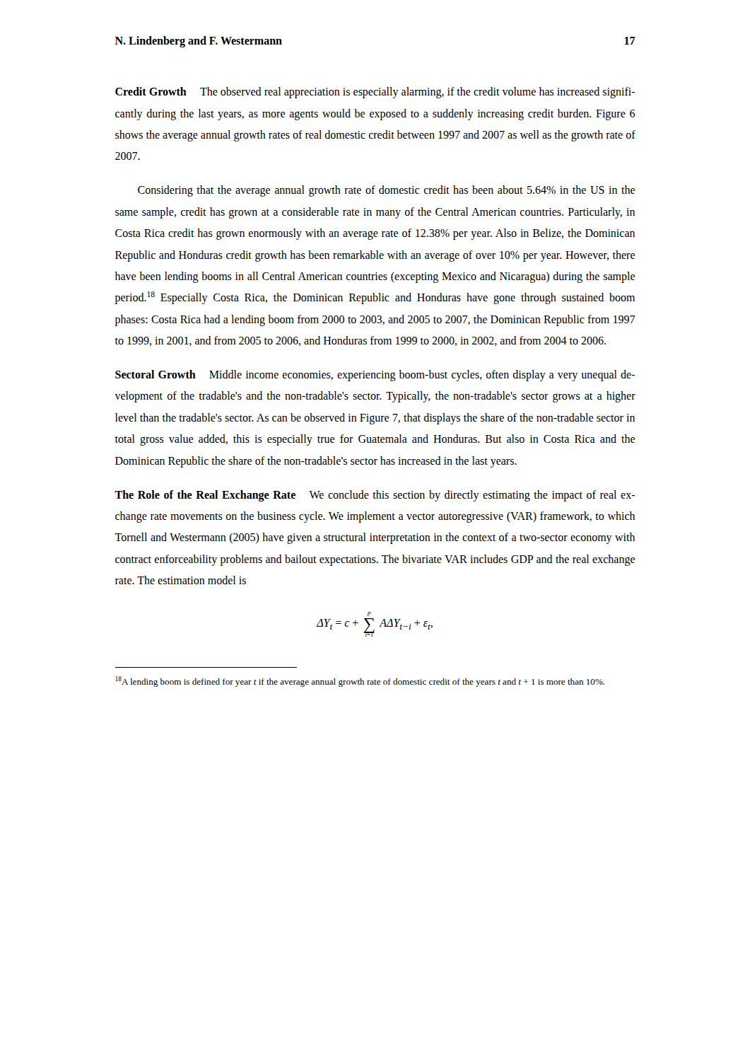N. Lindenberg and F. Westermann 17
Credit Growth The observed real appreciation is especially alarming, if the credit volume has increased significantly during the last years, as more agents would be exposed to a suddenly increasing credit burden. Figure 6 shows the average annual growth rates of real domestic credit between 1997 and 2007 as well as the growth rate of 2007.
Considering that the average annual growth rate of domestic credit has been about 5.64% in the US in the same sample, credit has grown at a considerable rate in many of the Central American countries. Particularly, in Costa Rica credit has grown enormously with an average rate of 12.38% per year. Also in Belize, the Dominican Republic and Honduras credit growth has been remarkable with an average of over 10% per year. However, there have been lending booms in all Central American countries (excepting Mexico and Nicaragua) during the sample period.18 Especially Costa Rica, the Dominican Republic and Honduras have gone through sustained boom phases: Costa Rica had a lending boom from 2000 to 2003, and 2005 to 2007, the Dominican Republic from 1997 to 1999, in 2001, and from 2005 to 2006, and Honduras from 1999 to 2000, in 2002, and from 2004 to 2006.
Sectoral Growth Middle income economies, experiencing boom-bust cycles, often display a very unequal development of the tradable's and the non-tradable's sector. Typically, the non-tradable's sector grows at a higher level than the tradable's sector. As can be observed in Figure 7, that displays the share of the non-tradable sector in total gross value added, this is especially true for Guatemala and Honduras. But also in Costa Rica and the Dominican Republic the share of the non-tradable's sector has increased in the last years.
The Role of the Real Exchange Rate We conclude this section by directly estimating the impact of real exchange rate movements on the business cycle. We implement a vector autoregressive (VAR) framework, to which Tornell and Westermann (2005) have given a structural interpretation in the context of a two-sector economy with contract enforceability problems and bailout expectations. The bivariate VAR includes GDP and the real exchange rate. The estimation model is
ΔYt = c + p∑i=1 AΔYt−i + εt,
18A lending boom is defined for year t if the average annual growth rate of domestic credit of the years t and t + 1 is more than 10%.